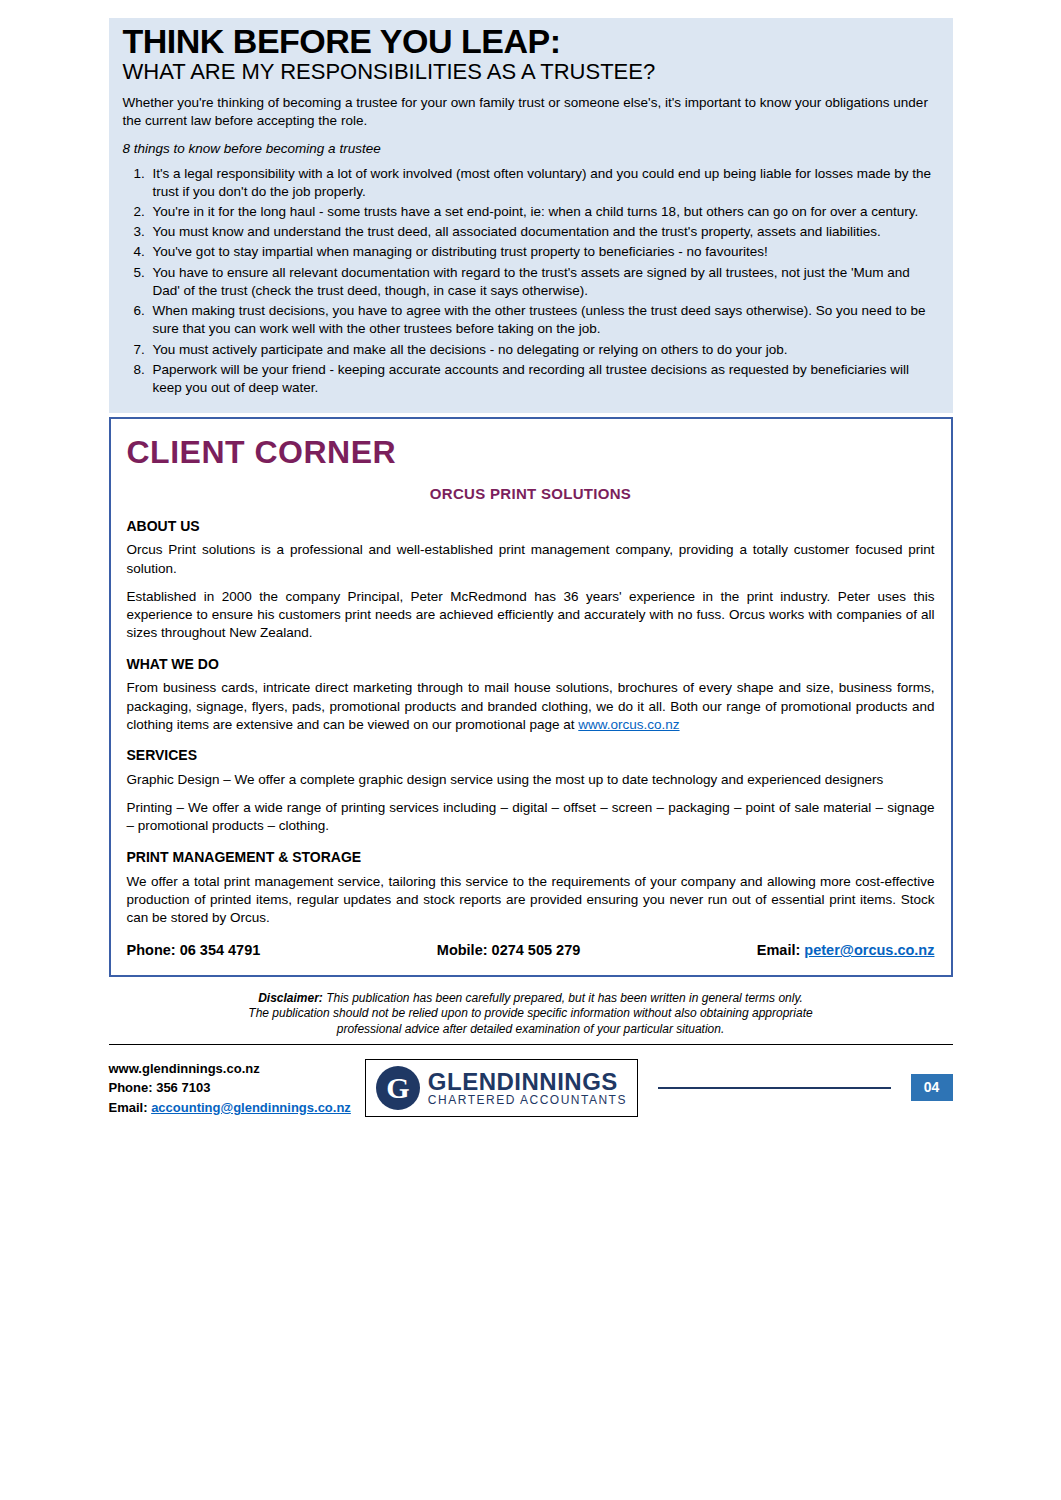THINK BEFORE YOU LEAP:
WHAT ARE MY RESPONSIBILITIES AS A TRUSTEE?
Whether you're thinking of becoming a trustee for your own family trust or someone else's, it's important to know your obligations under the current law before accepting the role.
8 things to know before becoming a trustee
It's a legal responsibility with a lot of work involved (most often voluntary) and you could end up being liable for losses made by the trust if you don't do the job properly.
You're in it for the long haul - some trusts have a set end-point, ie: when a child turns 18, but others can go on for over a century.
You must know and understand the trust deed, all associated documentation and the trust's property, assets and liabilities.
You've got to stay impartial when managing or distributing trust property to beneficiaries - no favourites!
You have to ensure all relevant documentation with regard to the trust's assets are signed by all trustees, not just the 'Mum and Dad' of the trust (check the trust deed, though, in case it says otherwise).
When making trust decisions, you have to agree with the other trustees (unless the trust deed says otherwise). So you need to be sure that you can work well with the other trustees before taking on the job.
You must actively participate and make all the decisions - no delegating or relying on others to do your job.
Paperwork will be your friend - keeping accurate accounts and recording all trustee decisions as requested by beneficiaries will keep you out of deep water.
CLIENT CORNER
ORCUS PRINT SOLUTIONS
ABOUT US
Orcus Print solutions is a professional and well-established print management company, providing a totally customer focused print solution.
Established in 2000 the company Principal, Peter McRedmond has 36 years' experience in the print industry. Peter uses this experience to ensure his customers print needs are achieved efficiently and accurately with no fuss. Orcus works with companies of all sizes throughout New Zealand.
WHAT WE DO
From business cards, intricate direct marketing through to mail house solutions, brochures of every shape and size, business forms, packaging, signage, flyers, pads, promotional products and branded clothing, we do it all. Both our range of promotional products and clothing items are extensive and can be viewed on our promotional page at www.orcus.co.nz
SERVICES
Graphic Design – We offer a complete graphic design service using the most up to date technology and experienced designers
Printing – We offer a wide range of printing services including – digital – offset – screen – packaging – point of sale material – signage – promotional products – clothing.
PRINT MANAGEMENT & STORAGE
We offer a total print management service, tailoring this service to the requirements of your company and allowing more cost-effective production of printed items, regular updates and stock reports are provided ensuring you never run out of essential print items. Stock can be stored by Orcus.
Phone: 06 354 4791 Mobile: 0274 505 279 Email: peter@orcus.co.nz
Disclaimer: This publication has been carefully prepared, but it has been written in general terms only.
The publication should not be relied upon to provide specific information without also obtaining appropriate
professional advice after detailed examination of your particular situation.
www.glendinnings.co.nz
Phone: 356 7103
Email: accounting@glendinnings.co.nz
G
GLENDINNINGS
CHARTERED ACCOUNTANTS
04